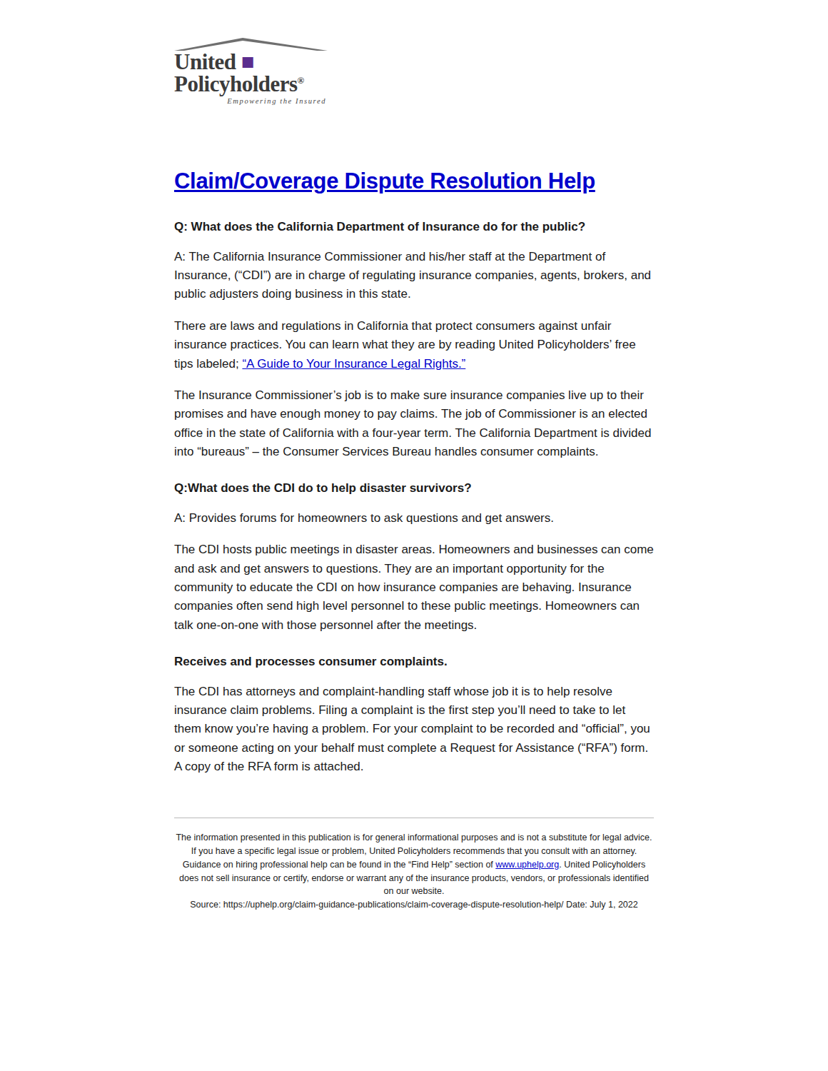United ■
Policyholders®
Empowering the Insured
Claim/Coverage Dispute Resolution Help
Q: What does the California Department of Insurance do for the public?
A: The California Insurance Commissioner and his/her staff at the Department of Insurance, (“CDI”) are in charge of regulating insurance companies, agents, brokers, and public adjusters doing business in this state.
There are laws and regulations in California that protect consumers against unfair insurance practices. You can learn what they are by reading United Policyholders’ free tips labeled; “A Guide to Your Insurance Legal Rights.”
The Insurance Commissioner’s job is to make sure insurance companies live up to their promises and have enough money to pay claims. The job of Commissioner is an elected office in the state of California with a four-year term. The California Department is divided into “bureaus” – the Consumer Services Bureau handles consumer complaints.
Q:What does the CDI do to help disaster survivors?
A: Provides forums for homeowners to ask questions and get answers.
The CDI hosts public meetings in disaster areas. Homeowners and businesses can come and ask and get answers to questions. They are an important opportunity for the community to educate the CDI on how insurance companies are behaving. Insurance companies often send high level personnel to these public meetings. Homeowners can talk one-on-one with those personnel after the meetings.
Receives and processes consumer complaints.
The CDI has attorneys and complaint-handling staff whose job it is to help resolve insurance claim problems. Filing a complaint is the first step you’ll need to take to let them know you’re having a problem. For your complaint to be recorded and “official”, you or someone acting on your behalf must complete a Request for Assistance (“RFA”) form. A copy of the RFA form is attached.
The information presented in this publication is for general informational purposes and is not a substitute for legal advice. If you have a specific legal issue or problem, United Policyholders recommends that you consult with an attorney. Guidance on hiring professional help can be found in the “Find Help” section of www.uphelp.org. United Policyholders does not sell insurance or certify, endorse or warrant any of the insurance products, vendors, or professionals identified on our website.
Source: https://uphelp.org/claim-guidance-publications/claim-coverage-dispute-resolution-help/ Date: July 1, 2022